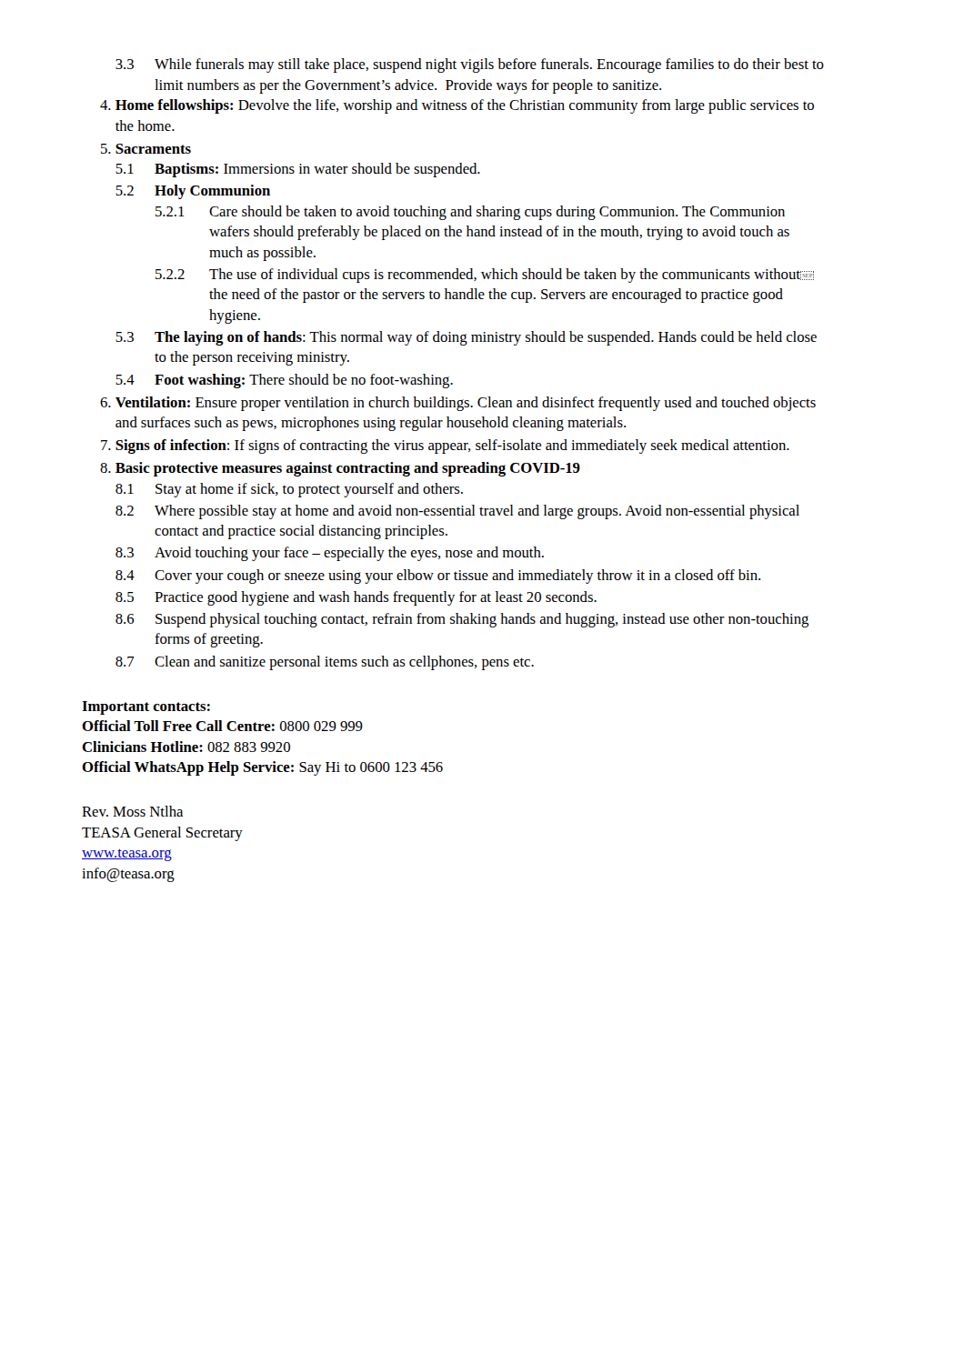3.3 While funerals may still take place, suspend night vigils before funerals. Encourage families to do their best to limit numbers as per the Government’s advice. Provide ways for people to sanitize.
Home fellowships: Devolve the life, worship and witness of the Christian community from large public services to the home.
Sacraments
5.1 Baptisms: Immersions in water should be suspended.
5.2 Holy Communion
5.2.1 Care should be taken to avoid touching and sharing cups during Communion. The Communion wafers should preferably be placed on the hand instead of in the mouth, trying to avoid touch as much as possible.
5.2.2 The use of individual cups is recommended, which should be taken by the communicants withoutSEPthe need of the pastor or the servers to handle the cup. Servers are encouraged to practice good hygiene.
5.3 The laying on of hands: This normal way of doing ministry should be suspended. Hands could be held close to the person receiving ministry.
5.4 Foot washing: There should be no foot-washing.
Ventilation: Ensure proper ventilation in church buildings. Clean and disinfect frequently used and touched objects and surfaces such as pews, microphones using regular household cleaning materials.
Signs of infection: If signs of contracting the virus appear, self-isolate and immediately seek medical attention.
Basic protective measures against contracting and spreading COVID-19
8.1 Stay at home if sick, to protect yourself and others.
8.2 Where possible stay at home and avoid non-essential travel and large groups. Avoid non-essential physical contact and practice social distancing principles.
8.3 Avoid touching your face – especially the eyes, nose and mouth.
8.4 Cover your cough or sneeze using your elbow or tissue and immediately throw it in a closed off bin.
8.5 Practice good hygiene and wash hands frequently for at least 20 seconds.
8.6 Suspend physical touching contact, refrain from shaking hands and hugging, instead use other non-touching forms of greeting.
8.7 Clean and sanitize personal items such as cellphones, pens etc.
Important contacts:
Official Toll Free Call Centre: 0800 029 999
Clinicians Hotline: 082 883 9920
Official WhatsApp Help Service: Say Hi to 0600 123 456
Rev. Moss Ntlha
TEASA General Secretary
www.teasa.org
info@teasa.org